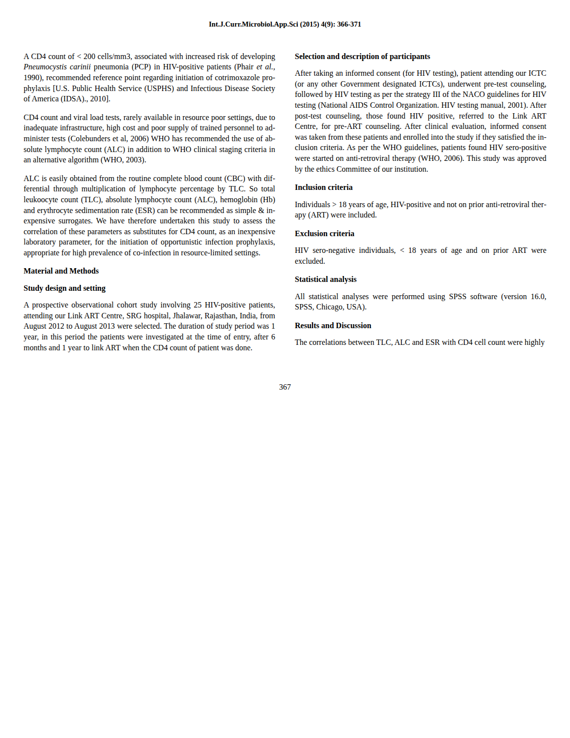Int.J.Curr.Microbiol.App.Sci (2015) 4(9): 366-371
A CD4 count of < 200 cells/mm3, associated with increased risk of developing Pneumocystis carinii pneumonia (PCP) in HIV-positive patients (Phair et al., 1990), recommended reference point regarding initiation of cotrimoxazole prophylaxis [U.S. Public Health Service (USPHS) and Infectious Disease Society of America (IDSA)., 2010].
CD4 count and viral load tests, rarely available in resource poor settings, due to inadequate infrastructure, high cost and poor supply of trained personnel to administer tests (Colebunders et al, 2006) WHO has recommended the use of absolute lymphocyte count (ALC) in addition to WHO clinical staging criteria in an alternative algorithm (WHO, 2003).
ALC is easily obtained from the routine complete blood count (CBC) with differential through multiplication of lymphocyte percentage by TLC. So total leukoocyte count (TLC), absolute lymphocyte count (ALC), hemoglobin (Hb) and erythrocyte sedimentation rate (ESR) can be recommended as simple & inexpensive surrogates. We have therefore undertaken this study to assess the correlation of these parameters as substitutes for CD4 count, as an inexpensive laboratory parameter, for the initiation of opportunistic infection prophylaxis, appropriate for high prevalence of co-infection in resource-limited settings.
Material and Methods
Study design and setting
A prospective observational cohort study involving 25 HIV-positive patients, attending our Link ART Centre, SRG hospital, Jhalawar, Rajasthan, India, from August 2012 to August 2013 were selected. The duration of study period was 1 year, in this period the patients were investigated at the time of entry, after 6 months and 1 year to link ART when the CD4 count of patient was done.
Selection and description of participants
After taking an informed consent (for HIV testing), patient attending our ICTC (or any other Government designated ICTCs), underwent pre-test counseling, followed by HIV testing as per the strategy III of the NACO guidelines for HIV testing (National AIDS Control Organization. HIV testing manual, 2001). After post-test counseling, those found HIV positive, referred to the Link ART Centre, for pre-ART counseling. After clinical evaluation, informed consent was taken from these patients and enrolled into the study if they satisfied the inclusion criteria. As per the WHO guidelines, patients found HIV sero-positive were started on anti-retroviral therapy (WHO, 2006). This study was approved by the ethics Committee of our institution.
Inclusion criteria
Individuals > 18 years of age, HIV-positive and not on prior anti-retroviral therapy (ART) were included.
Exclusion criteria
HIV sero-negative individuals, < 18 years of age and on prior ART were excluded.
Statistical analysis
All statistical analyses were performed using SPSS software (version 16.0, SPSS, Chicago, USA).
Results and Discussion
The correlations between TLC, ALC and ESR with CD4 cell count were highly
367